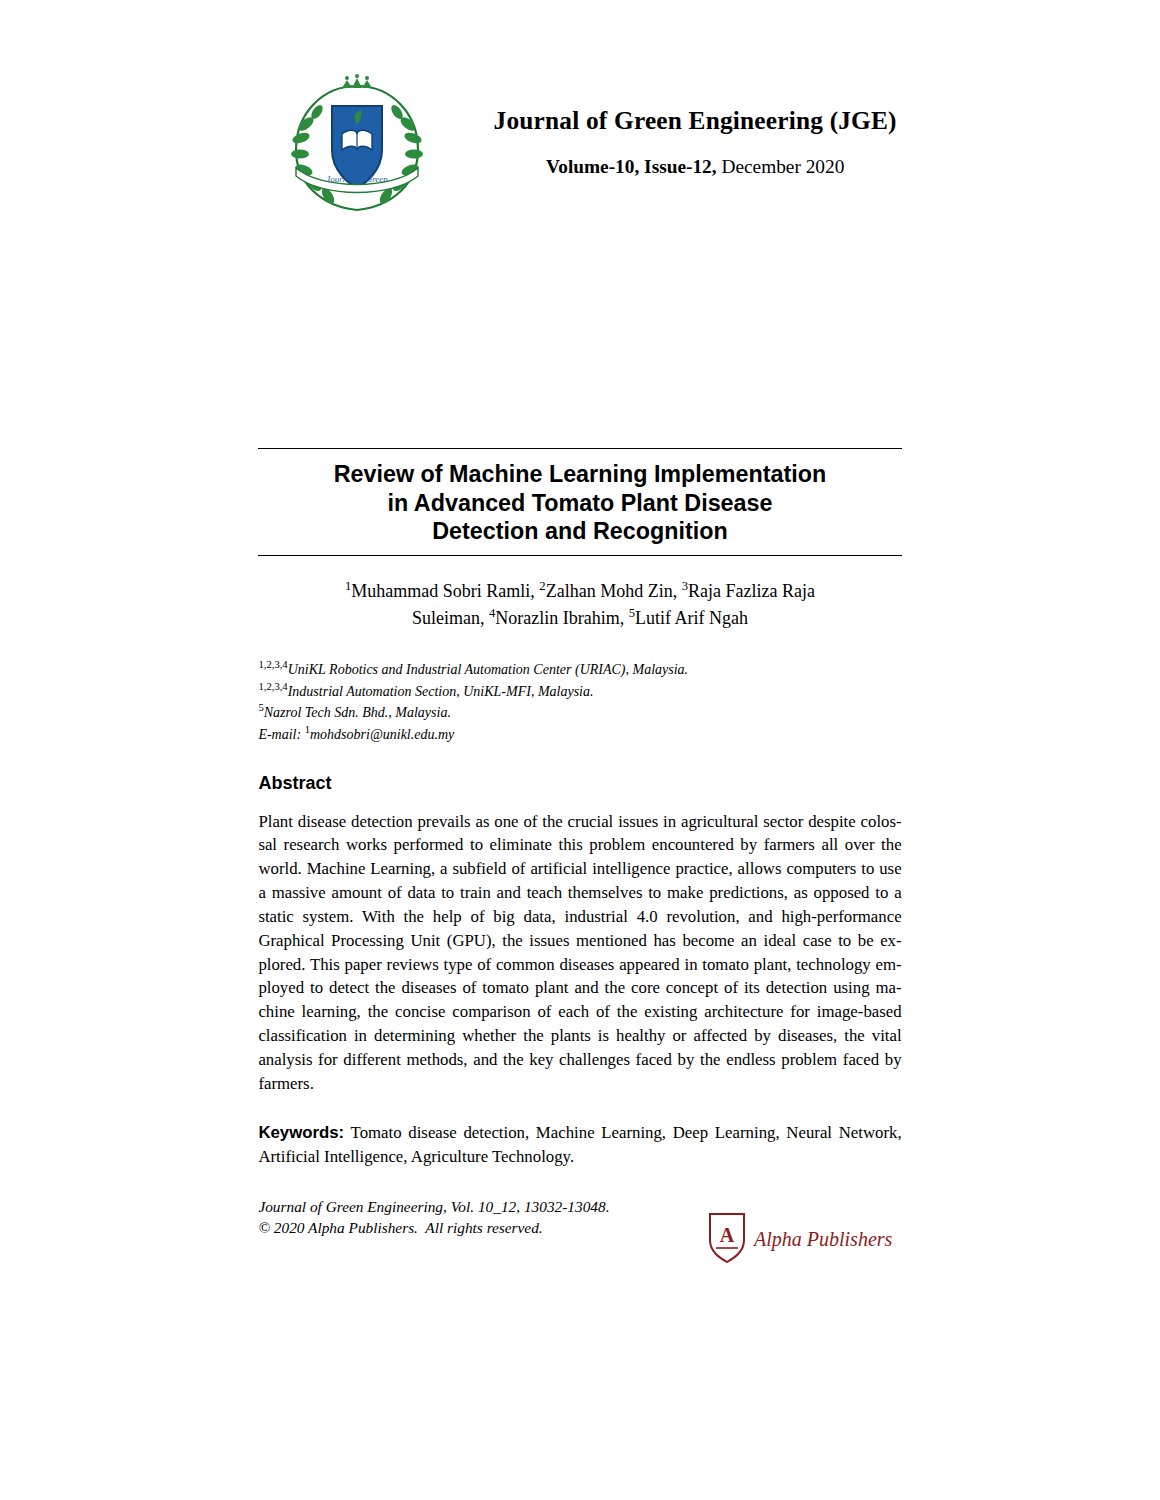Journal of Green
Journal of Green Engineering (JGE)
Volume-10, Issue-12, December 2020
Review of Machine Learning Implementation
in Advanced Tomato Plant Disease
Detection and Recognition
1Muhammad Sobri Ramli, 2Zalhan Mohd Zin, 3Raja Fazliza Raja
Suleiman, 4Norazlin Ibrahim, 5Lutif Arif Ngah
1,2,3,4UniKL Robotics and Industrial Automation Center (URIAC), Malaysia.
1,2,3,4Industrial Automation Section, UniKL-MFI, Malaysia.
5Nazrol Tech Sdn. Bhd., Malaysia.
E-mail: 1mohdsobri@unikl.edu.my
Abstract
Plant disease detection prevails as one of the crucial issues in agricultural sector despite colossal research works performed to eliminate this problem encountered by farmers all over the world. Machine Learning, a subfield of artificial intelligence practice, allows computers to use a massive amount of data to train and teach themselves to make predictions, as opposed to a static system. With the help of big data, industrial 4.0 revolution, and high-performance Graphical Processing Unit (GPU), the issues mentioned has become an ideal case to be explored. This paper reviews type of common diseases appeared in tomato plant, technology employed to detect the diseases of tomato plant and the core concept of its detection using machine learning, the concise comparison of each of the existing architecture for image-based classification in determining whether the plants is healthy or affected by diseases, the vital analysis for different methods, and the key challenges faced by the endless problem faced by farmers.
Keywords: Tomato disease detection, Machine Learning, Deep Learning, Neural Network, Artificial Intelligence, Agriculture Technology.
Journal of Green Engineering, Vol. 10_12, 13032-13048.
© 2020 Alpha Publishers. All rights reserved.
A Alpha Publishers